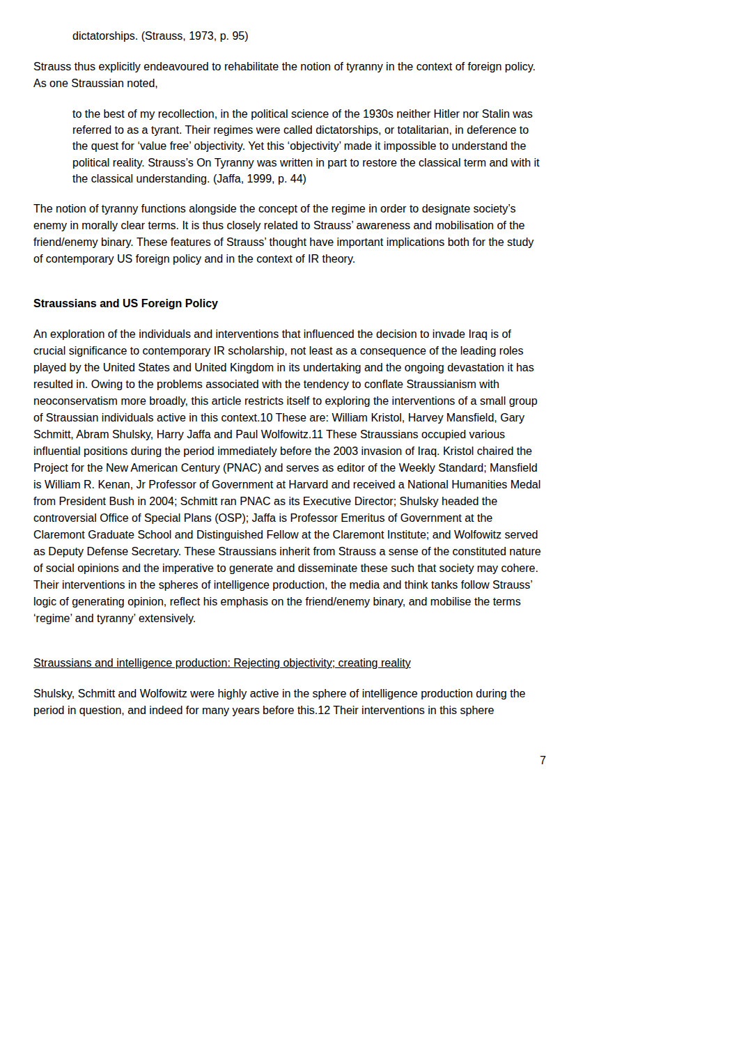dictatorships. (Strauss, 1973, p. 95)
Strauss thus explicitly endeavoured to rehabilitate the notion of tyranny in the context of foreign policy. As one Straussian noted,
to the best of my recollection, in the political science of the 1930s neither Hitler nor Stalin was referred to as a tyrant. Their regimes were called dictatorships, or totalitarian, in deference to the quest for ‘value free’ objectivity. Yet this ‘objectivity’ made it impossible to understand the political reality. Strauss’s On Tyranny was written in part to restore the classical term and with it the classical understanding. (Jaffa, 1999, p. 44)
The notion of tyranny functions alongside the concept of the regime in order to designate society’s enemy in morally clear terms. It is thus closely related to Strauss’ awareness and mobilisation of the friend/enemy binary. These features of Strauss’ thought have important implications both for the study of contemporary US foreign policy and in the context of IR theory.
Straussians and US Foreign Policy
An exploration of the individuals and interventions that influenced the decision to invade Iraq is of crucial significance to contemporary IR scholarship, not least as a consequence of the leading roles played by the United States and United Kingdom in its undertaking and the ongoing devastation it has resulted in. Owing to the problems associated with the tendency to conflate Straussianism with neoconservatism more broadly, this article restricts itself to exploring the interventions of a small group of Straussian individuals active in this context.10 These are: William Kristol, Harvey Mansfield, Gary Schmitt, Abram Shulsky, Harry Jaffa and Paul Wolfowitz.11 These Straussians occupied various influential positions during the period immediately before the 2003 invasion of Iraq. Kristol chaired the Project for the New American Century (PNAC) and serves as editor of the Weekly Standard; Mansfield is William R. Kenan, Jr Professor of Government at Harvard and received a National Humanities Medal from President Bush in 2004; Schmitt ran PNAC as its Executive Director; Shulsky headed the controversial Office of Special Plans (OSP); Jaffa is Professor Emeritus of Government at the Claremont Graduate School and Distinguished Fellow at the Claremont Institute; and Wolfowitz served as Deputy Defense Secretary. These Straussians inherit from Strauss a sense of the constituted nature of social opinions and the imperative to generate and disseminate these such that society may cohere. Their interventions in the spheres of intelligence production, the media and think tanks follow Strauss’ logic of generating opinion, reflect his emphasis on the friend/enemy binary, and mobilise the terms ‘regime’ and tyranny’ extensively.
Straussians and intelligence production: Rejecting objectivity; creating reality
Shulsky, Schmitt and Wolfowitz were highly active in the sphere of intelligence production during the period in question, and indeed for many years before this.12 Their interventions in this sphere
7